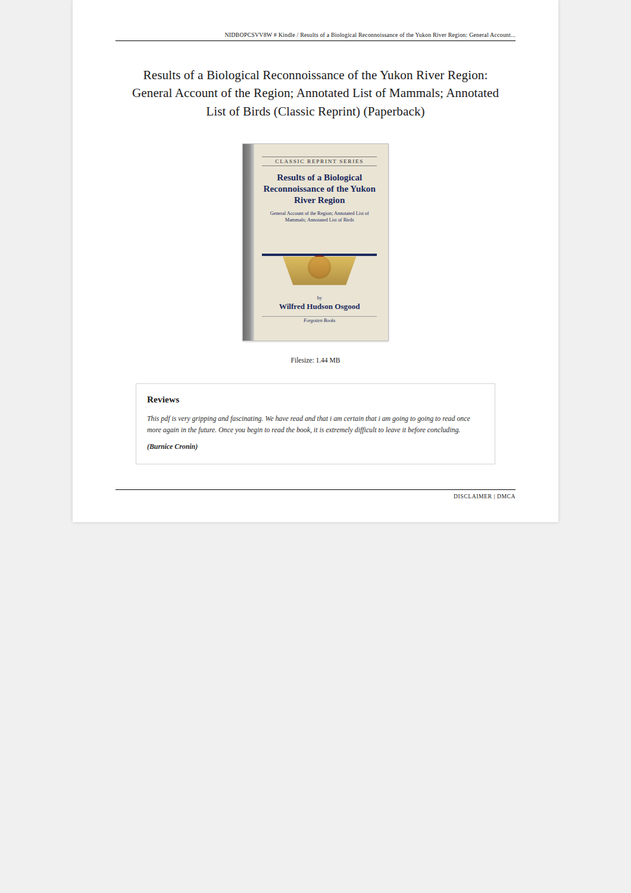NIDBOPCSVV8W # Kindle / Results of a Biological Reconnoissance of the Yukon River Region: General Account...
Results of a Biological Reconnoissance of the Yukon River Region: General Account of the Region; Annotated List of Mammals; Annotated List of Birds (Classic Reprint) (Paperback)
CLASSIC REPRINT SERIES
Results of a Biological Reconnoissance of the Yukon River Region
General Account of the Region; Annotated List of Mammals; Annotated List of Birds
by
Wilfred Hudson Osgood
Forgotten Books
Filesize: 1.44 MB
Reviews
This pdf is very gripping and fascinating. We have read and that i am certain that i am going to going to read once more again in the future. Once you begin to read the book, it is extremely difficult to leave it before concluding.
(Burnice Cronin)
DISCLAIMER | DMCA